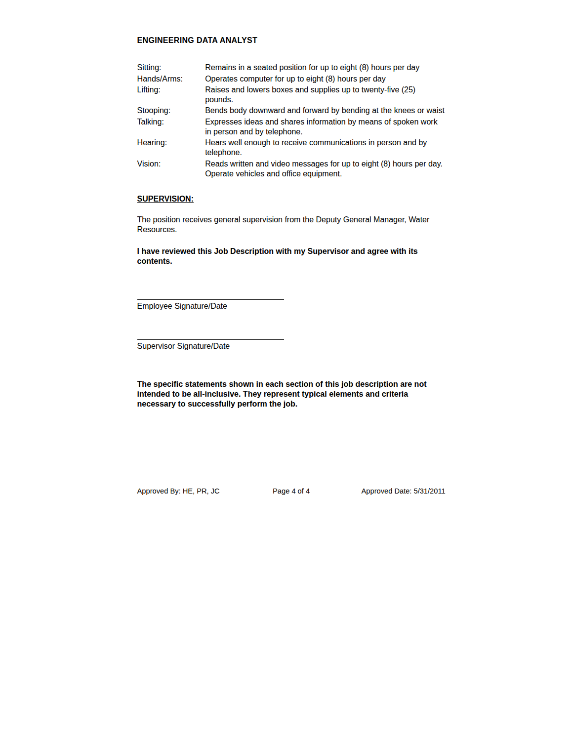ENGINEERING DATA ANALYST
| Sitting: | Remains in a seated position for up to eight (8) hours per day |
| Hands/Arms: | Operates computer for up to eight (8) hours per day |
| Lifting: | Raises and lowers boxes and supplies up to twenty-five (25) pounds. |
| Stooping: | Bends body downward and forward by bending at the knees or waist |
| Talking: | Expresses ideas and shares information by means of spoken work in person and by telephone. |
| Hearing: | Hears well enough to receive communications in person and by telephone. |
| Vision: | Reads written and video messages for up to eight (8) hours per day. Operate vehicles and office equipment. |
SUPERVISION:
The position receives general supervision from the Deputy General Manager, Water Resources.
I have reviewed this Job Description with my Supervisor and agree with its contents.
Employee Signature/Date
Supervisor Signature/Date
The specific statements shown in each section of this job description are not intended to be all-inclusive. They represent typical elements and criteria necessary to successfully perform the job.
| Approved By: HE, PR, JC | Page 4 of 4 | Approved Date: 5/31/2011 |